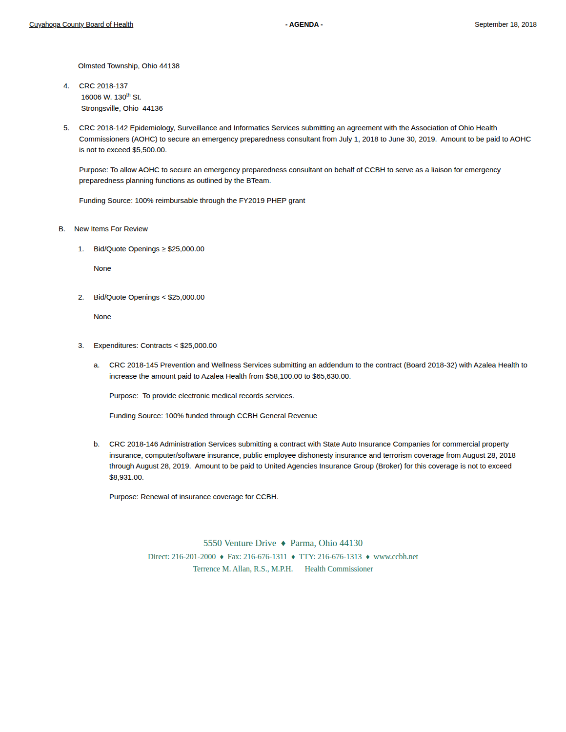Cuyahoga County Board of Health - AGENDA - September 18, 2018
Olmsted Township, Ohio 44138
4.
CRC 2018-137
16006 W. 130th St.
Strongsville, Ohio 44136
5.
CRC 2018-142 Epidemiology, Surveillance and Informatics Services submitting an agreement with the Association of Ohio Health Commissioners (AOHC) to secure an emergency preparedness consultant from July 1, 2018 to June 30, 2019. Amount to be paid to AOHC is not to exceed $5,500.00.
Purpose: To allow AOHC to secure an emergency preparedness consultant on behalf of CCBH to serve as a liaison for emergency preparedness planning functions as outlined by the BTeam.
Funding Source: 100% reimbursable through the FY2019 PHEP grant
B.
New Items For Review
1.
Bid/Quote Openings ≥ $25,000.00
None
2.
Bid/Quote Openings < $25,000.00
None
3.
Expenditures: Contracts < $25,000.00
a.
CRC 2018-145 Prevention and Wellness Services submitting an addendum to the contract (Board 2018-32) with Azalea Health to increase the amount paid to Azalea Health from $58,100.00 to $65,630.00.
Purpose: To provide electronic medical records services.
Funding Source: 100% funded through CCBH General Revenue
b.
CRC 2018-146 Administration Services submitting a contract with State Auto Insurance Companies for commercial property insurance, computer/software insurance, public employee dishonesty insurance and terrorism coverage from August 28, 2018 through August 28, 2019. Amount to be paid to United Agencies Insurance Group (Broker) for this coverage is not to exceed $8,931.00.
Purpose: Renewal of insurance coverage for CCBH.
5550 Venture Drive ♦ Parma, Ohio 44130
Direct: 216-201-2000 ♦ Fax: 216-676-1311 ♦ TTY: 216-676-1313 ♦ www.ccbh.net
Terrence M. Allan, R.S., M.P.H. Health Commissioner